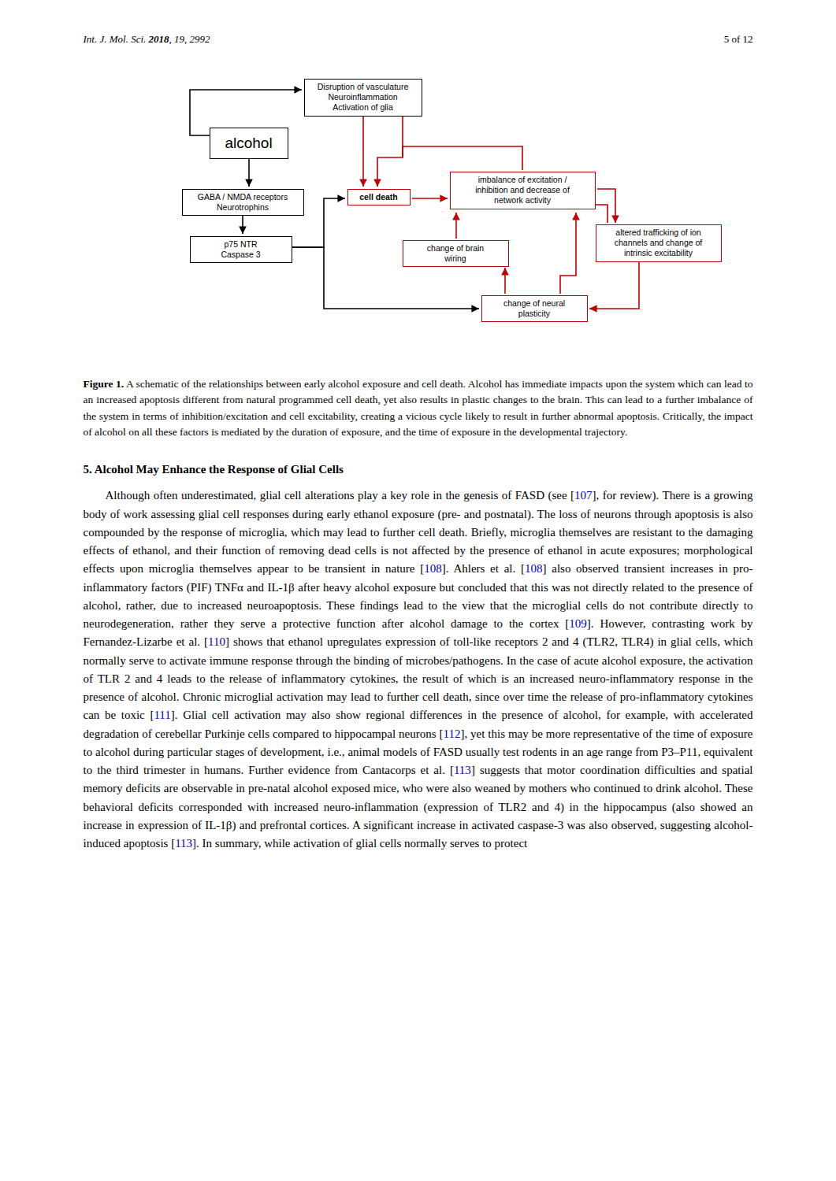Int. J. Mol. Sci. 2018, 19, 2992 5 of 12
Disruption of vasculature
Neuroinflammation
Activation of glia
alcohol
GABA / NMDA receptors
Neurotrophins
p75 NTR
Caspase 3
cell death
imbalance of excitation /
inhibition and decrease of
network activity
altered trafficking of ion
channels and change of
intrinsic excitability
change of brain
wiring
change of neural
plasticity
Figure 1. A schematic of the relationships between early alcohol exposure and cell death. Alcohol has immediate impacts upon the system which can lead to an increased apoptosis different from natural programmed cell death, yet also results in plastic changes to the brain. This can lead to a further imbalance of the system in terms of inhibition/excitation and cell excitability, creating a vicious cycle likely to result in further abnormal apoptosis. Critically, the impact of alcohol on all these factors is mediated by the duration of exposure, and the time of exposure in the developmental trajectory.
5. Alcohol May Enhance the Response of Glial Cells
Although often underestimated, glial cell alterations play a key role in the genesis of FASD (see [107], for review). There is a growing body of work assessing glial cell responses during early ethanol exposure (pre- and postnatal). The loss of neurons through apoptosis is also compounded by the response of microglia, which may lead to further cell death. Briefly, microglia themselves are resistant to the damaging effects of ethanol, and their function of removing dead cells is not affected by the presence of ethanol in acute exposures; morphological effects upon microglia themselves appear to be transient in nature [108]. Ahlers et al. [108] also observed transient increases in pro-inflammatory factors (PIF) TNFα and IL-1β after heavy alcohol exposure but concluded that this was not directly related to the presence of alcohol, rather, due to increased neuroapoptosis. These findings lead to the view that the microglial cells do not contribute directly to neurodegeneration, rather they serve a protective function after alcohol damage to the cortex [109]. However, contrasting work by Fernandez-Lizarbe et al. [110] shows that ethanol upregulates expression of toll-like receptors 2 and 4 (TLR2, TLR4) in glial cells, which normally serve to activate immune response through the binding of microbes/pathogens. In the case of acute alcohol exposure, the activation of TLR 2 and 4 leads to the release of inflammatory cytokines, the result of which is an increased neuro-inflammatory response in the presence of alcohol. Chronic microglial activation may lead to further cell death, since over time the release of pro-inflammatory cytokines can be toxic [111]. Glial cell activation may also show regional differences in the presence of alcohol, for example, with accelerated degradation of cerebellar Purkinje cells compared to hippocampal neurons [112], yet this may be more representative of the time of exposure to alcohol during particular stages of development, i.e., animal models of FASD usually test rodents in an age range from P3–P11, equivalent to the third trimester in humans. Further evidence from Cantacorps et al. [113] suggests that motor coordination difficulties and spatial memory deficits are observable in pre-natal alcohol exposed mice, who were also weaned by mothers who continued to drink alcohol. These behavioral deficits corresponded with increased neuro-inflammation (expression of TLR2 and 4) in the hippocampus (also showed an increase in expression of IL-1β) and prefrontal cortices. A significant increase in activated caspase-3 was also observed, suggesting alcohol-induced apoptosis [113]. In summary, while activation of glial cells normally serves to protect